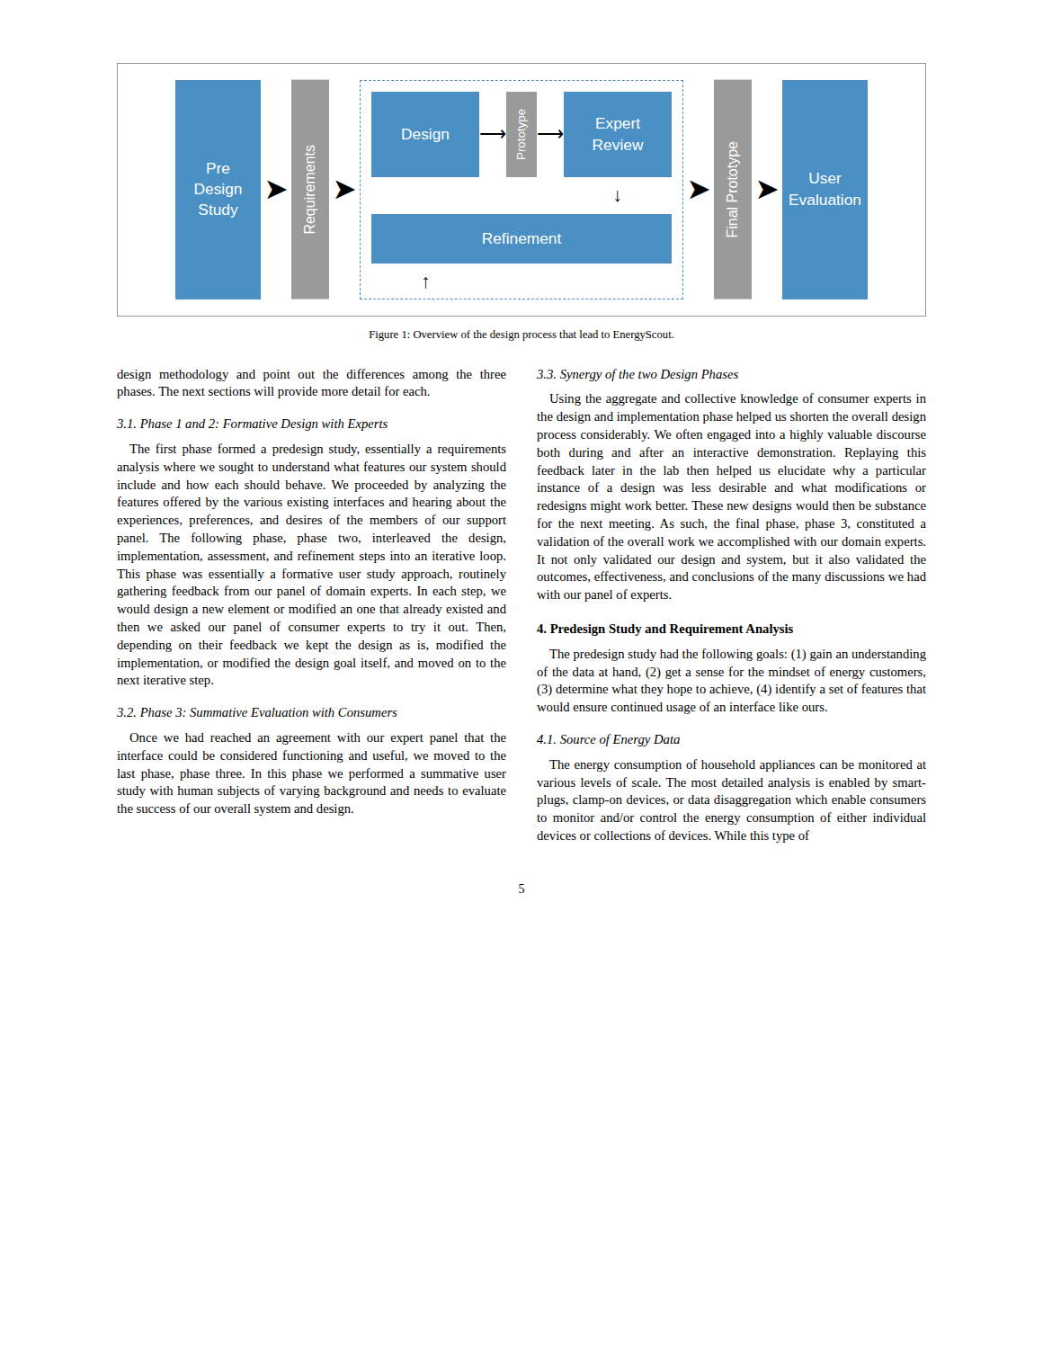Pre
Design
Study
➤
Requirements
➤
Design
⟶
Prototype
⟶
Expert
Review
↓
Refinement
↑
➤
Final Prototype
➤
User
Evaluation
Figure 1: Overview of the design process that lead to EnergyScout.
design methodology and point out the differences among the three phases. The next sections will provide more detail for each.
3.1. Phase 1 and 2: Formative Design with Experts
The first phase formed a predesign study, essentially a requirements analysis where we sought to understand what features our system should include and how each should behave. We proceeded by analyzing the features offered by the various existing interfaces and hearing about the experiences, preferences, and desires of the members of our support panel. The following phase, phase two, interleaved the design, implementation, assessment, and refinement steps into an iterative loop. This phase was essentially a formative user study approach, routinely gathering feedback from our panel of domain experts. In each step, we would design a new element or modified an one that already existed and then we asked our panel of consumer experts to try it out. Then, depending on their feedback we kept the design as is, modified the implementation, or modified the design goal itself, and moved on to the next iterative step.
3.2. Phase 3: Summative Evaluation with Consumers
Once we had reached an agreement with our expert panel that the interface could be considered functioning and useful, we moved to the last phase, phase three. In this phase we performed a summative user study with human subjects of varying background and needs to evaluate the success of our overall system and design.
3.3. Synergy of the two Design Phases
Using the aggregate and collective knowledge of consumer experts in the design and implementation phase helped us shorten the overall design process considerably. We often engaged into a highly valuable discourse both during and after an interactive demonstration. Replaying this feedback later in the lab then helped us elucidate why a particular instance of a design was less desirable and what modifications or redesigns might work better. These new designs would then be substance for the next meeting. As such, the final phase, phase 3, constituted a validation of the overall work we accomplished with our domain experts. It not only validated our design and system, but it also validated the outcomes, effectiveness, and conclusions of the many discussions we had with our panel of experts.
4. Predesign Study and Requirement Analysis
The predesign study had the following goals: (1) gain an understanding of the data at hand, (2) get a sense for the mindset of energy customers, (3) determine what they hope to achieve, (4) identify a set of features that would ensure continued usage of an interface like ours.
4.1. Source of Energy Data
The energy consumption of household appliances can be monitored at various levels of scale. The most detailed analysis is enabled by smart-plugs, clamp-on devices, or data disaggregation which enable consumers to monitor and/or control the energy consumption of either individual devices or collections of devices. While this type of
5